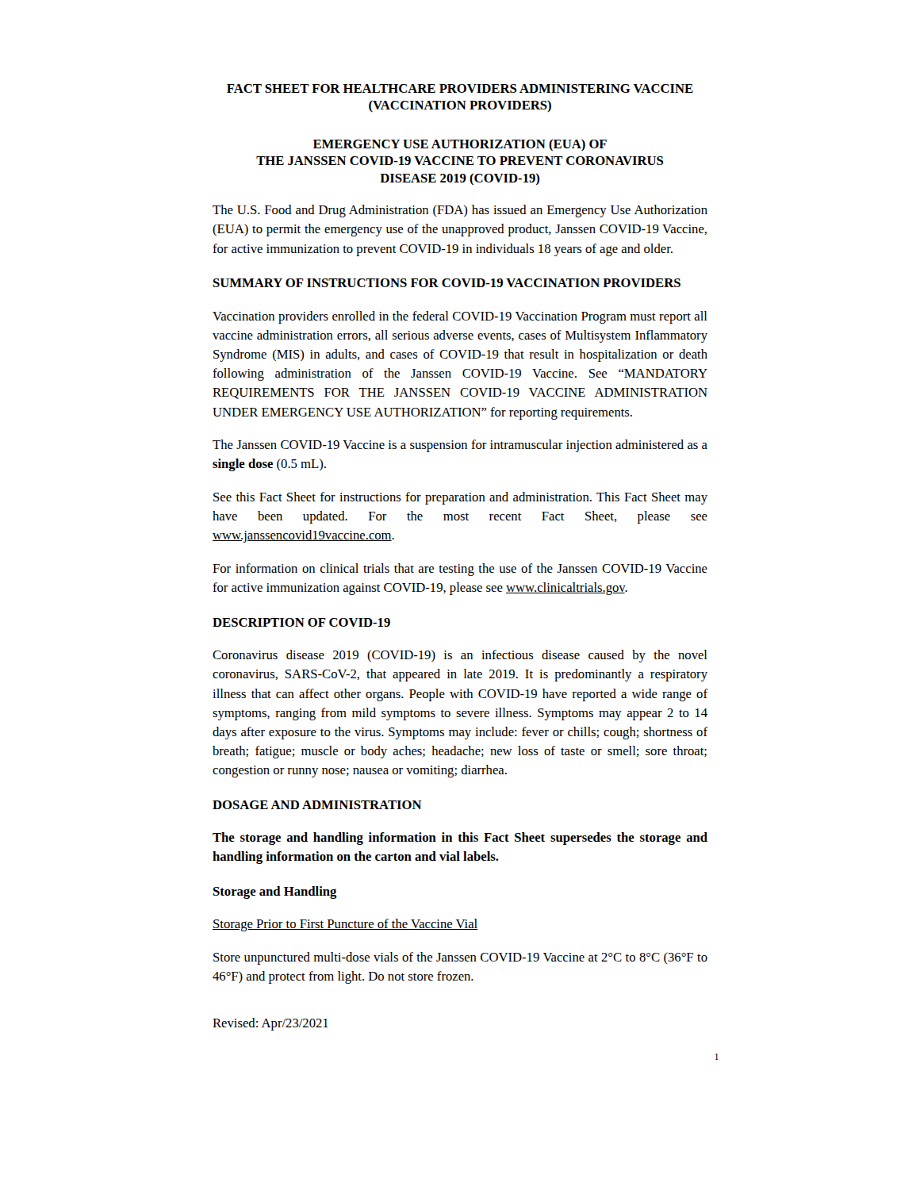Fact Sheet for Healthcare Providers Administering Vaccine
(Vaccination Providers)
Emergency Use Authorization (EUA) of
the Janssen COVID-19 Vaccine to Prevent Coronavirus
Disease 2019 (COVID-19)
The U.S. Food and Drug Administration (FDA) has issued an Emergency Use Authorization (EUA) to permit the emergency use of the unapproved product, Janssen COVID-19 Vaccine, for active immunization to prevent COVID-19 in individuals 18 years of age and older.
Summary of Instructions for COVID-19 Vaccination Providers
Vaccination providers enrolled in the federal COVID-19 Vaccination Program must report all vaccine administration errors, all serious adverse events, cases of Multisystem Inflammatory Syndrome (MIS) in adults, and cases of COVID-19 that result in hospitalization or death following administration of the Janssen COVID-19 Vaccine. See “MANDATORY REQUIREMENTS FOR THE JANSSEN COVID-19 VACCINE ADMINISTRATION UNDER EMERGENCY USE AUTHORIZATION” for reporting requirements.
The Janssen COVID-19 Vaccine is a suspension for intramuscular injection administered as a single dose (0.5 mL).
See this Fact Sheet for instructions for preparation and administration. This Fact Sheet may have been updated. For the most recent Fact Sheet, please see www.janssencovid19vaccine.com.
For information on clinical trials that are testing the use of the Janssen COVID-19 Vaccine for active immunization against COVID-19, please see www.clinicaltrials.gov.
Description of COVID-19
Coronavirus disease 2019 (COVID-19) is an infectious disease caused by the novel coronavirus, SARS-CoV-2, that appeared in late 2019. It is predominantly a respiratory illness that can affect other organs. People with COVID-19 have reported a wide range of symptoms, ranging from mild symptoms to severe illness. Symptoms may appear 2 to 14 days after exposure to the virus. Symptoms may include: fever or chills; cough; shortness of breath; fatigue; muscle or body aches; headache; new loss of taste or smell; sore throat; congestion or runny nose; nausea or vomiting; diarrhea.
Dosage and Administration
The storage and handling information in this Fact Sheet supersedes the storage and handling information on the carton and vial labels.
Storage and Handling
Storage Prior to First Puncture of the Vaccine Vial
Store unpunctured multi-dose vials of the Janssen COVID-19 Vaccine at 2°C to 8°C (36°F to 46°F) and protect from light. Do not store frozen.
Revised: Apr/23/2021
1